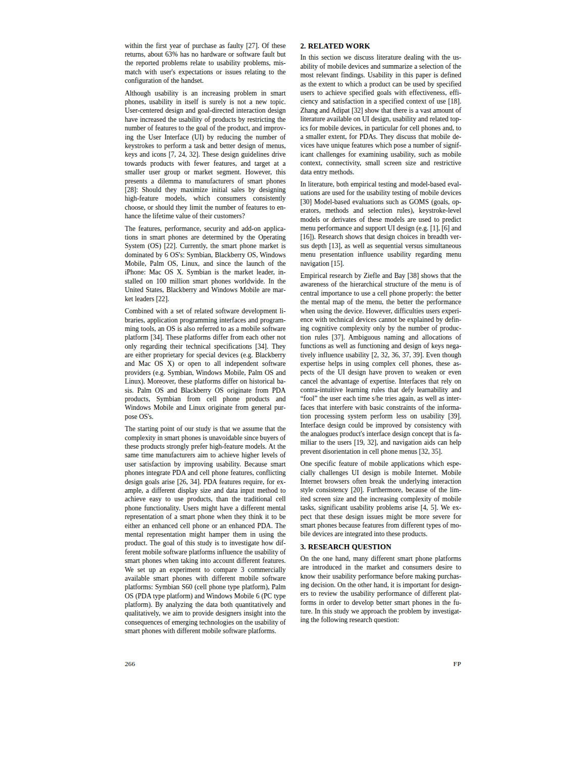within the first year of purchase as faulty [27]. Of these returns, about 63% has no hardware or software fault but the reported problems relate to usability problems, mismatch with user's expectations or issues relating to the configuration of the handset.
Although usability is an increasing problem in smart phones, usability in itself is surely is not a new topic. User-centered design and goal-directed interaction design have increased the usability of products by restricting the number of features to the goal of the product, and improving the User Interface (UI) by reducing the number of keystrokes to perform a task and better design of menus, keys and icons [7, 24, 32]. These design guidelines drive towards products with fewer features, and target at a smaller user group or market segment. However, this presents a dilemma to manufacturers of smart phones [28]: Should they maximize initial sales by designing high-feature models, which consumers consistently choose, or should they limit the number of features to enhance the lifetime value of their customers?
The features, performance, security and add-on applications in smart phones are determined by the Operating System (OS) [22]. Currently, the smart phone market is dominated by 6 OS's: Symbian, Blackberry OS, Windows Mobile, Palm OS, Linux, and since the launch of the iPhone: Mac OS X. Symbian is the market leader, installed on 100 million smart phones worldwide. In the United States, Blackberry and Windows Mobile are market leaders [22].
Combined with a set of related software development libraries, application programming interfaces and programming tools, an OS is also referred to as a mobile software platform [34]. These platforms differ from each other not only regarding their technical specifications [34]. They are either proprietary for special devices (e.g. Blackberry and Mac OS X) or open to all independent software providers (e.g. Symbian, Windows Mobile, Palm OS and Linux). Moreover, these platforms differ on historical basis. Palm OS and Blackberry OS originate from PDA products, Symbian from cell phone products and Windows Mobile and Linux originate from general purpose OS's.
The starting point of our study is that we assume that the complexity in smart phones is unavoidable since buyers of these products strongly prefer high-feature models. At the same time manufacturers aim to achieve higher levels of user satisfaction by improving usability. Because smart phones integrate PDA and cell phone features, conflicting design goals arise [26, 34]. PDA features require, for example, a different display size and data input method to achieve easy to use products, than the traditional cell phone functionality. Users might have a different mental representation of a smart phone when they think it to be either an enhanced cell phone or an enhanced PDA. The mental representation might hamper them in using the product. The goal of this study is to investigate how different mobile software platforms influence the usability of smart phones when taking into account different features. We set up an experiment to compare 3 commercially available smart phones with different mobile software platforms: Symbian S60 (cell phone type platform), Palm OS (PDA type platform) and Windows Mobile 6 (PC type platform). By analyzing the data both quantitatively and qualitatively, we aim to provide designers insight into the consequences of emerging technologies on the usability of smart phones with different mobile software platforms.
2. RELATED WORK
In this section we discuss literature dealing with the usability of mobile devices and summarize a selection of the most relevant findings. Usability in this paper is defined as the extent to which a product can be used by specified users to achieve specified goals with effectiveness, efficiency and satisfaction in a specified context of use [18]. Zhang and Adipat [32] show that there is a vast amount of literature available on UI design, usability and related topics for mobile devices, in particular for cell phones and, to a smaller extent, for PDAs. They discuss that mobile devices have unique features which pose a number of significant challenges for examining usability, such as mobile context, connectivity, small screen size and restrictive data entry methods.
In literature, both empirical testing and model-based evaluations are used for the usability testing of mobile devices [30] Model-based evaluations such as GOMS (goals, operators, methods and selection rules), keystroke-level models or derivates of these models are used to predict menu performance and support UI design (e.g. [1], [6] and [16]). Research shows that design choices in breadth versus depth [13], as well as sequential versus simultaneous menu presentation influence usability regarding menu navigation [15].
Empirical research by Ziefle and Bay [38] shows that the awareness of the hierarchical structure of the menu is of central importance to use a cell phone properly: the better the mental map of the menu, the better the performance when using the device. However, difficulties users experience with technical devices cannot be explained by defining cognitive complexity only by the number of production rules [37]. Ambiguous naming and allocations of functions as well as functioning and design of keys negatively influence usability [2, 32, 36, 37, 39]. Even though expertise helps in using complex cell phones, these aspects of the UI design have proven to weaken or even cancel the advantage of expertise. Interfaces that rely on contra-intuitive learning rules that defy learnability and “fool” the user each time s/he tries again, as well as interfaces that interfere with basic constraints of the information processing system perform less on usability [39]. Interface design could be improved by consistency with the analogues product's interface design concept that is familiar to the users [19, 32], and navigation aids can help prevent disorientation in cell phone menus [32, 35].
One specific feature of mobile applications which especially challenges UI design is mobile Internet. Mobile Internet browsers often break the underlying interaction style consistency [20]. Furthermore, because of the limited screen size and the increasing complexity of mobile tasks, significant usability problems arise [4, 5]. We expect that these design issues might be more severe for smart phones because features from different types of mobile devices are integrated into these products.
3. RESEARCH QUESTION
On the one hand, many different smart phone platforms are introduced in the market and consumers desire to know their usability performance before making purchasing decision. On the other hand, it is important for designers to review the usability performance of different platforms in order to develop better smart phones in the future. In this study we approach the problem by investigating the following research question:
266
FP